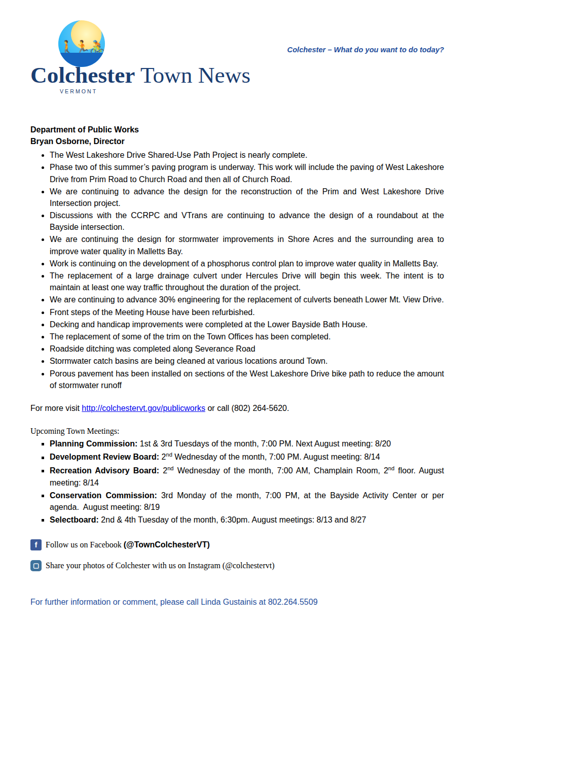🚶🏃🚴
Colchester Town News
VERMONT
Colchester – What do you want to do today?
Department of Public Works
Bryan Osborne, Director
The West Lakeshore Drive Shared-Use Path Project is nearly complete.
Phase two of this summer’s paving program is underway. This work will include the paving of West Lakeshore Drive from Prim Road to Church Road and then all of Church Road.
We are continuing to advance the design for the reconstruction of the Prim and West Lakeshore Drive Intersection project.
Discussions with the CCRPC and VTrans are continuing to advance the design of a roundabout at the Bayside intersection.
We are continuing the design for stormwater improvements in Shore Acres and the surrounding area to improve water quality in Malletts Bay.
Work is continuing on the development of a phosphorus control plan to improve water quality in Malletts Bay.
The replacement of a large drainage culvert under Hercules Drive will begin this week. The intent is to maintain at least one way traffic throughout the duration of the project.
We are continuing to advance 30% engineering for the replacement of culverts beneath Lower Mt. View Drive.
Front steps of the Meeting House have been refurbished.
Decking and handicap improvements were completed at the Lower Bayside Bath House.
The replacement of some of the trim on the Town Offices has been completed.
Roadside ditching was completed along Severance Road
Stormwater catch basins are being cleaned at various locations around Town.
Porous pavement has been installed on sections of the West Lakeshore Drive bike path to reduce the amount of stormwater runoff
For more visit http://colchestervt.gov/publicworks or call (802) 264-5620.
Upcoming Town Meetings:
Planning Commission: 1st & 3rd Tuesdays of the month, 7:00 PM. Next August meeting: 8/20
Development Review Board: 2nd Wednesday of the month, 7:00 PM. August meeting: 8/14
Recreation Advisory Board: 2nd Wednesday of the month, 7:00 AM, Champlain Room, 2nd floor. August meeting: 8/14
Conservation Commission: 3rd Monday of the month, 7:00 PM, at the Bayside Activity Center or per agenda. August meeting: 8/19
Selectboard: 2nd & 4th Tuesday of the month, 6:30pm. August meetings: 8/13 and 8/27
f Follow us on Facebook (@TownColchesterVT)
▢ Share your photos of Colchester with us on Instagram (@colchestervt)
For further information or comment, please call Linda Gustainis at 802.264.5509